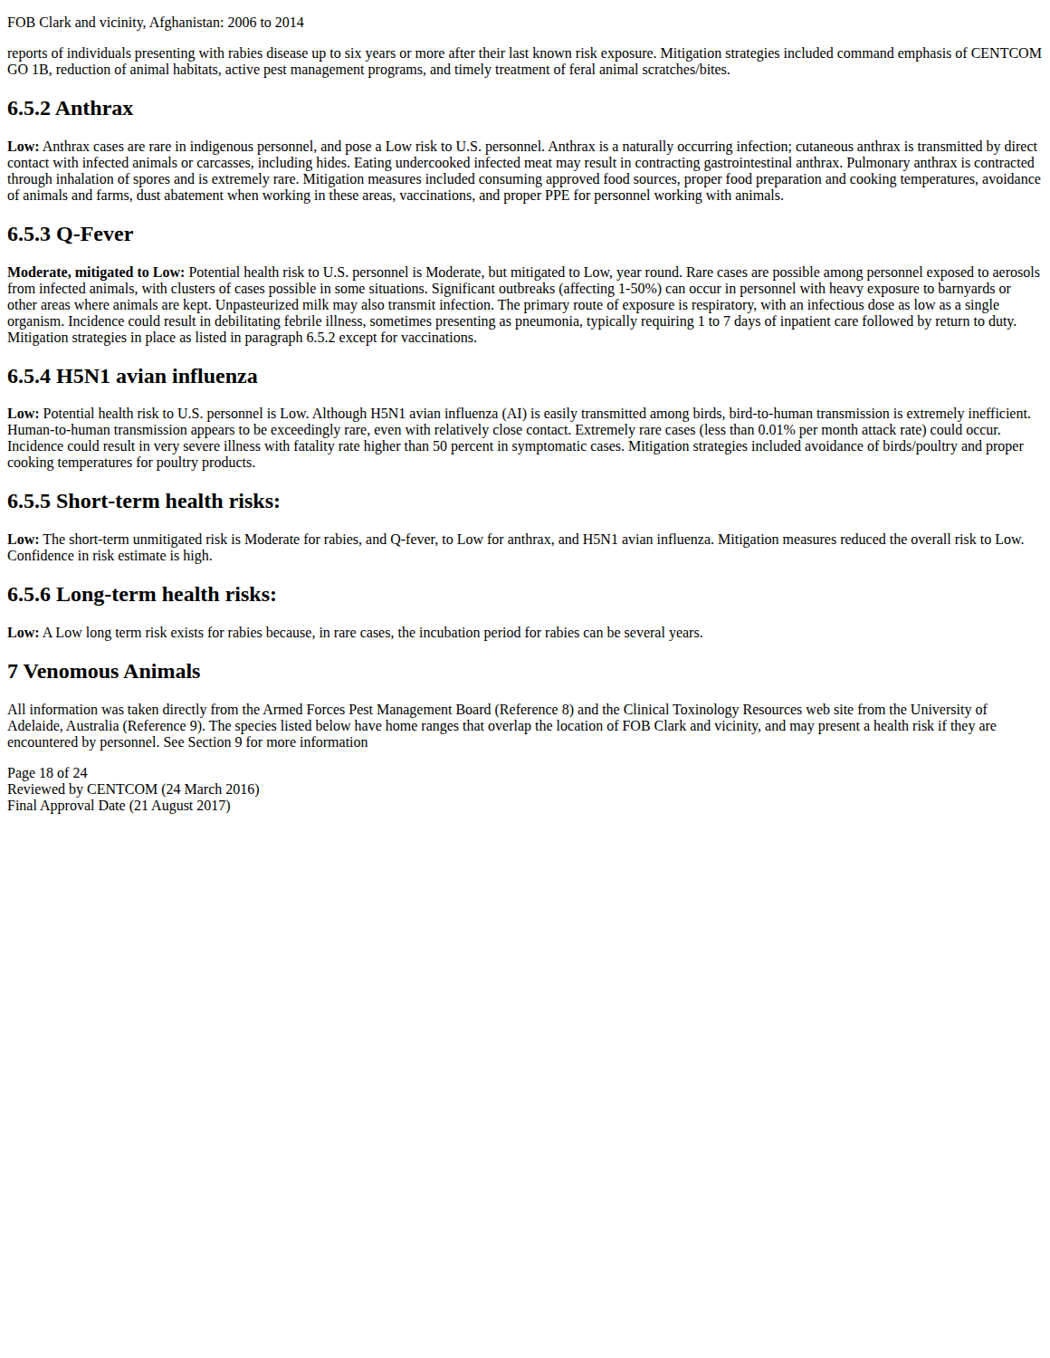FOB Clark and vicinity, Afghanistan: 2006 to 2014
reports of individuals presenting with rabies disease up to six years or more after their last known risk exposure. Mitigation strategies included command emphasis of CENTCOM GO 1B, reduction of animal habitats, active pest management programs, and timely treatment of feral animal scratches/bites.
6.5.2 Anthrax
Low: Anthrax cases are rare in indigenous personnel, and pose a Low risk to U.S. personnel. Anthrax is a naturally occurring infection; cutaneous anthrax is transmitted by direct contact with infected animals or carcasses, including hides. Eating undercooked infected meat may result in contracting gastrointestinal anthrax. Pulmonary anthrax is contracted through inhalation of spores and is extremely rare. Mitigation measures included consuming approved food sources, proper food preparation and cooking temperatures, avoidance of animals and farms, dust abatement when working in these areas, vaccinations, and proper PPE for personnel working with animals.
6.5.3 Q-Fever
Moderate, mitigated to Low: Potential health risk to U.S. personnel is Moderate, but mitigated to Low, year round. Rare cases are possible among personnel exposed to aerosols from infected animals, with clusters of cases possible in some situations. Significant outbreaks (affecting 1-50%) can occur in personnel with heavy exposure to barnyards or other areas where animals are kept. Unpasteurized milk may also transmit infection. The primary route of exposure is respiratory, with an infectious dose as low as a single organism. Incidence could result in debilitating febrile illness, sometimes presenting as pneumonia, typically requiring 1 to 7 days of inpatient care followed by return to duty. Mitigation strategies in place as listed in paragraph 6.5.2 except for vaccinations.
6.5.4 H5N1 avian influenza
Low: Potential health risk to U.S. personnel is Low. Although H5N1 avian influenza (AI) is easily transmitted among birds, bird-to-human transmission is extremely inefficient. Human-to-human transmission appears to be exceedingly rare, even with relatively close contact. Extremely rare cases (less than 0.01% per month attack rate) could occur. Incidence could result in very severe illness with fatality rate higher than 50 percent in symptomatic cases. Mitigation strategies included avoidance of birds/poultry and proper cooking temperatures for poultry products.
6.5.5 Short-term health risks:
Low: The short-term unmitigated risk is Moderate for rabies, and Q-fever, to Low for anthrax, and H5N1 avian influenza. Mitigation measures reduced the overall risk to Low. Confidence in risk estimate is high.
6.5.6 Long-term health risks:
Low: A Low long term risk exists for rabies because, in rare cases, the incubation period for rabies can be several years.
7 Venomous Animals
All information was taken directly from the Armed Forces Pest Management Board (Reference 8) and the Clinical Toxinology Resources web site from the University of Adelaide, Australia (Reference 9). The species listed below have home ranges that overlap the location of FOB Clark and vicinity, and may present a health risk if they are encountered by personnel. See Section 9 for more information
Page 18 of 24
Reviewed by CENTCOM (24 March 2016)
Final Approval Date (21 August 2017)